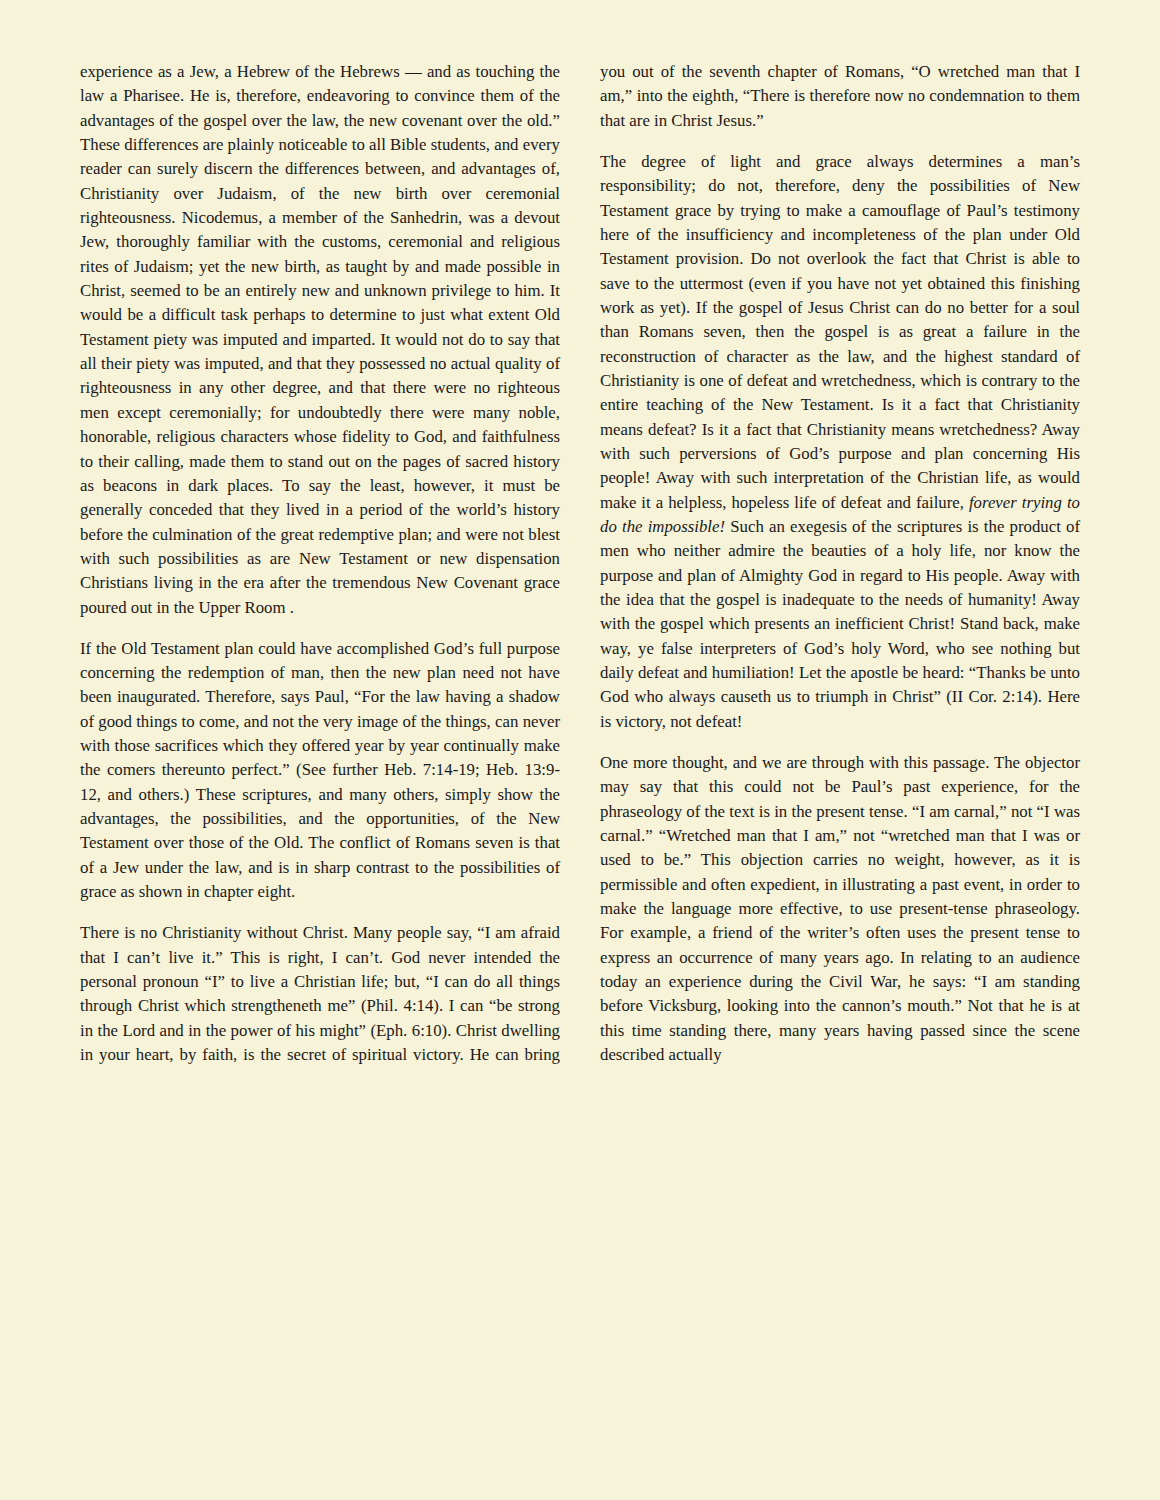experience as a Jew, a Hebrew of the Hebrews — and as touching the law a Pharisee. He is, therefore, endeavoring to convince them of the advantages of the gospel over the law, the new covenant over the old.” These differences are plainly noticeable to all Bible students, and every reader can surely discern the differences between, and advantages of, Christianity over Judaism, of the new birth over ceremonial righteousness. Nicodemus, a member of the Sanhedrin, was a devout Jew, thoroughly familiar with the customs, ceremonial and religious rites of Judaism; yet the new birth, as taught by and made possible in Christ, seemed to be an entirely new and unknown privilege to him. It would be a difficult task perhaps to determine to just what extent Old Testament piety was imputed and imparted. It would not do to say that all their piety was imputed, and that they possessed no actual quality of righteousness in any other degree, and that there were no righteous men except ceremonially; for undoubtedly there were many noble, honorable, religious characters whose fidelity to God, and faithfulness to their calling, made them to stand out on the pages of sacred history as beacons in dark places. To say the least, however, it must be generally conceded that they lived in a period of the world’s history before the culmination of the great redemptive plan; and were not blest with such possibilities as are New Testament or new dispensation Christians living in the era after the tremendous New Covenant grace poured out in the Upper Room .
If the Old Testament plan could have accomplished God’s full purpose concerning the redemption of man, then the new plan need not have been inaugurated. Therefore, says Paul, “For the law having a shadow of good things to come, and not the very image of the things, can never with those sacrifices which they offered year by year continually make the comers thereunto perfect.” (See further Heb. 7:14-19; Heb. 13:9-12, and others.) These scriptures, and many others, simply show the advantages, the possibilities, and the opportunities, of the New Testament over those of the Old. The conflict of Romans seven is that of a Jew under the law, and is in sharp contrast to the possibilities of grace as shown in chapter eight.
There is no Christianity without Christ. Many people say, “I am afraid that I can’t live it.” This is right, I can’t. God never intended the personal pronoun “I” to live a Christian life; but, “I can do all things through Christ which strengtheneth me” (Phil. 4:14). I can “be strong in the Lord and in the power of his might” (Eph. 6:10). Christ dwelling in your heart, by faith, is the secret of spiritual victory. He can bring you out of the seventh chapter of Romans, “O wretched man that I am,” into the eighth, “There is therefore now no condemnation to them that are in Christ Jesus.”
The degree of light and grace always determines a man’s responsibility; do not, therefore, deny the possibilities of New Testament grace by trying to make a camouflage of Paul’s testimony here of the insufficiency and incompleteness of the plan under Old Testament provision. Do not overlook the fact that Christ is able to save to the uttermost (even if you have not yet obtained this finishing work as yet). If the gospel of Jesus Christ can do no better for a soul than Romans seven, then the gospel is as great a failure in the reconstruction of character as the law, and the highest standard of Christianity is one of defeat and wretchedness, which is contrary to the entire teaching of the New Testament. Is it a fact that Christianity means defeat? Is it a fact that Christianity means wretchedness? Away with such perversions of God’s purpose and plan concerning His people! Away with such interpretation of the Christian life, as would make it a helpless, hopeless life of defeat and failure, forever trying to do the impossible! Such an exegesis of the scriptures is the product of men who neither admire the beauties of a holy life, nor know the purpose and plan of Almighty God in regard to His people. Away with the idea that the gospel is inadequate to the needs of humanity! Away with the gospel which presents an inefficient Christ! Stand back, make way, ye false interpreters of God’s holy Word, who see nothing but daily defeat and humiliation! Let the apostle be heard: “Thanks be unto God who always causeth us to triumph in Christ” (II Cor. 2:14). Here is victory, not defeat!
One more thought, and we are through with this passage. The objector may say that this could not be Paul’s past experience, for the phraseology of the text is in the present tense. “I am carnal,” not “I was carnal.” “Wretched man that I am,” not “wretched man that I was or used to be.” This objection carries no weight, however, as it is permissible and often expedient, in illustrating a past event, in order to make the language more effective, to use present-tense phraseology. For example, a friend of the writer’s often uses the present tense to express an occurrence of many years ago. In relating to an audience today an experience during the Civil War, he says: “I am standing before Vicksburg, looking into the cannon’s mouth.” Not that he is at this time standing there, many years having passed since the scene described actually